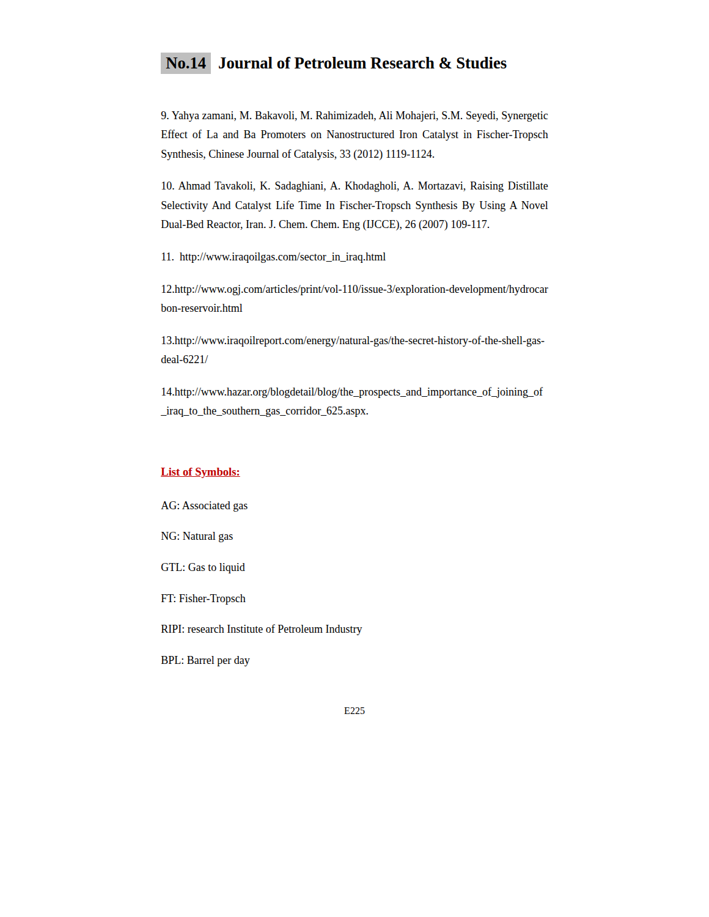No.14 Journal of Petroleum Research & Studies
9. Yahya zamani, M. Bakavoli, M. Rahimizadeh, Ali Mohajeri, S.M. Seyedi, Synergetic Effect of La and Ba Promoters on Nanostructured Iron Catalyst in Fischer-Tropsch Synthesis, Chinese Journal of Catalysis, 33 (2012) 1119-1124.
10. Ahmad Tavakoli, K. Sadaghiani, A. Khodagholi, A. Mortazavi, Raising Distillate Selectivity And Catalyst Life Time In Fischer-Tropsch Synthesis By Using A Novel Dual-Bed Reactor, Iran. J. Chem. Chem. Eng (IJCCE), 26 (2007) 109-117.
11. http://www.iraqoilgas.com/sector_in_iraq.html
12.http://www.ogj.com/articles/print/vol-110/issue-3/exploration-development/hydrocarbon-reservoir.html
13.http://www.iraqoilreport.com/energy/natural-gas/the-secret-history-of-the-shell-gas-deal-6221/
14.http://www.hazar.org/blogdetail/blog/the_prospects_and_importance_of_joining_of_iraq_to_the_southern_gas_corridor_625.aspx.
List of Symbols:
AG: Associated gas
NG: Natural gas
GTL: Gas to liquid
FT: Fisher-Tropsch
RIPI: research Institute of Petroleum Industry
BPL: Barrel per day
E225